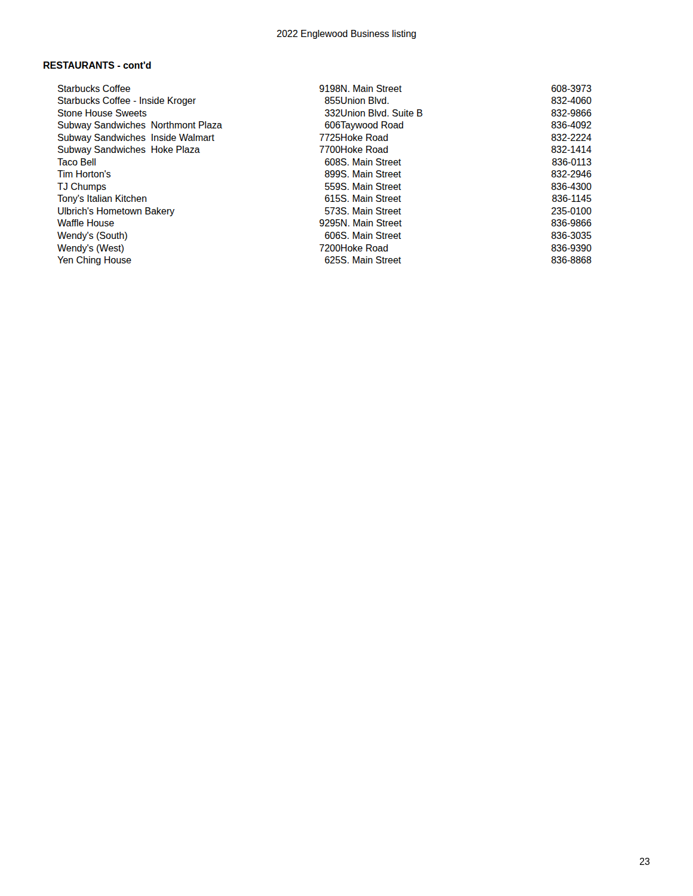2022 Englewood Business listing
RESTAURANTS - cont'd
| Starbucks Coffee | 9198 | N. Main Street | 608-3973 |
| Starbucks Coffee - Inside Kroger | 855 | Union Blvd. | 832-4060 |
| Stone House Sweets | 332 | Union Blvd. Suite B | 832-9866 |
| Subway Sandwiches Northmont Plaza | 606 | Taywood Road | 836-4092 |
| Subway Sandwiches Inside Walmart | 7725 | Hoke Road | 832-2224 |
| Subway Sandwiches Hoke Plaza | 7700 | Hoke Road | 832-1414 |
| Taco Bell | 608 | S. Main Street | 836-0113 |
| Tim Horton's | 899 | S. Main Street | 832-2946 |
| TJ Chumps | 559 | S. Main Street | 836-4300 |
| Tony's Italian Kitchen | 615 | S. Main Street | 836-1145 |
| Ulbrich's Hometown Bakery | 573 | S. Main Street | 235-0100 |
| Waffle House | 9295 | N. Main Street | 836-9866 |
| Wendy's (South) | 606 | S. Main Street | 836-3035 |
| Wendy's (West) | 7200 | Hoke Road | 836-9390 |
| Yen Ching House | 625 | S. Main Street | 836-8868 |
23